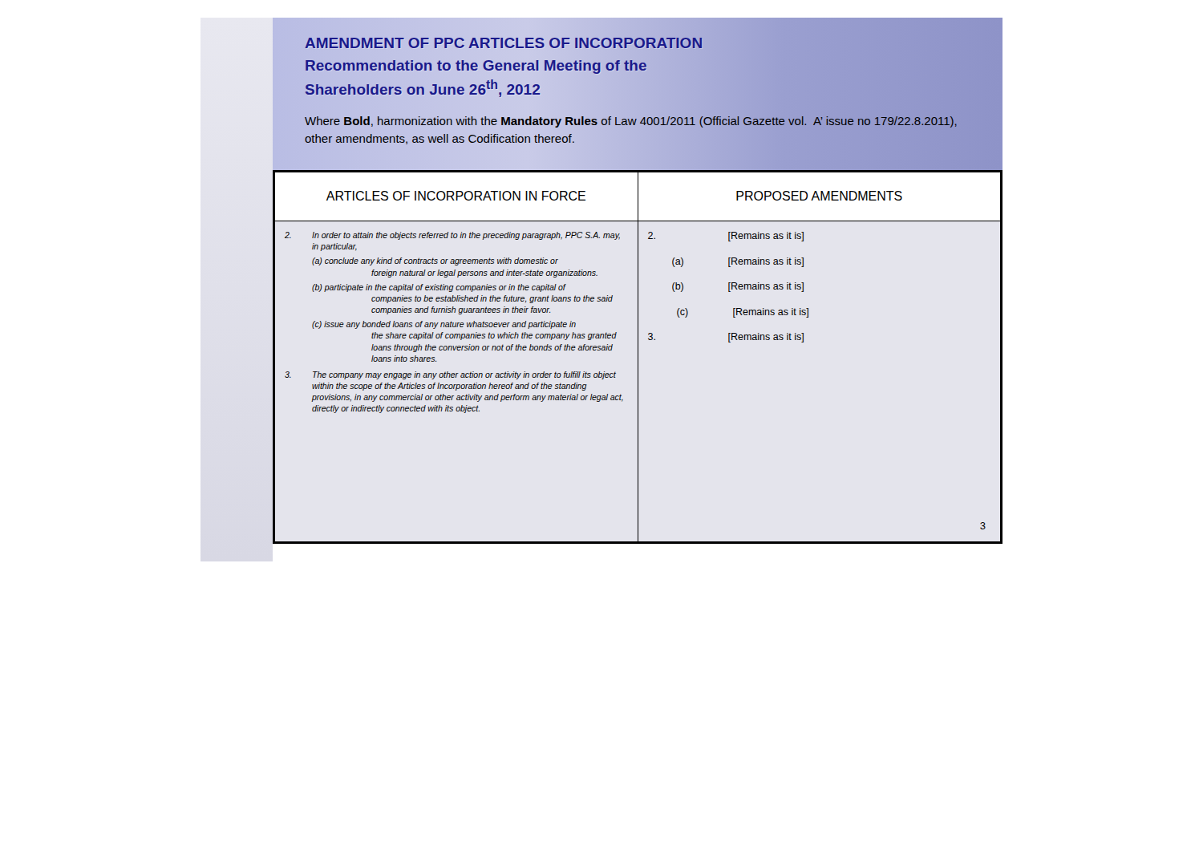AMENDMENT OF PPC ARTICLES OF INCORPORATION
Recommendation to the General Meeting of the
Shareholders on June 26th, 2012
Where Bold, harmonization with the Mandatory Rules of Law 4001/2011 (Official Gazette vol. A’ issue no 179/22.8.2011), other amendments, as well as Codification thereof.
| ARTICLES OF INCORPORATION IN FORCE | PROPOSED AMENDMENTS |
| --- | --- |
| 2. In order to attain the objects referred to in the preceding paragraph, PPC S.A. may, in particular, (a) conclude any kind of contracts or agreements with domestic or foreign natural or legal persons and inter-state organizations. (b) participate in the capital of existing companies or in the capital of companies to be established in the future, grant loans to the said companies and furnish guarantees in their favor. (c) issue any bonded loans of any nature whatsoever and participate in the share capital of companies to which the company has granted loans through the conversion or not of the bonds of the aforesaid loans into shares. 3. The company may engage in any other action or activity in order to fulfill its object within the scope of the Articles of Incorporation hereof and of the standing provisions, in any commercial or other activity and perform any material or legal act, directly or indirectly connected with its object. | 2. [Remains as it is] (a) [Remains as it is] (b) [Remains as it is] (c) [Remains as it is] 3. [Remains as it is] 3 |